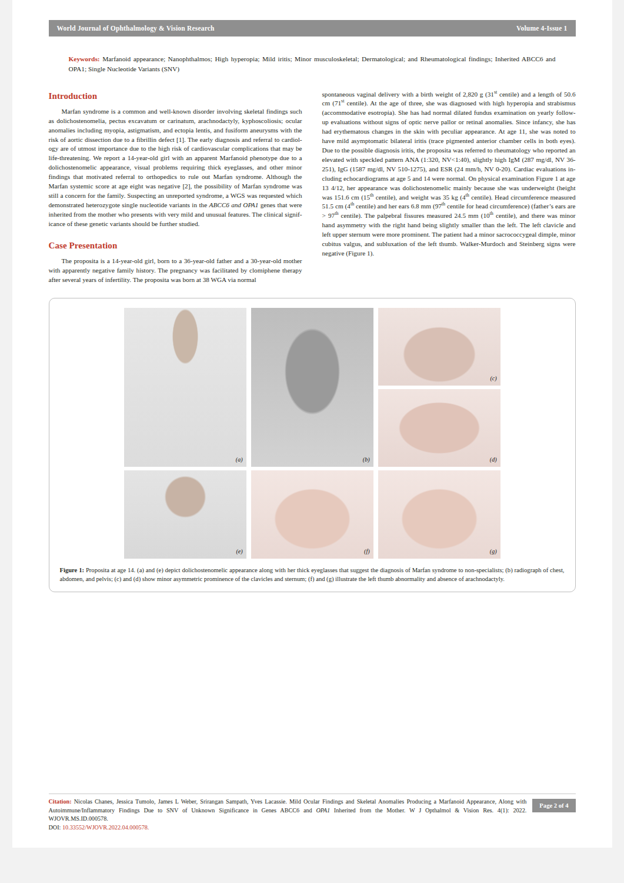World Journal of Ophthalmology & Vision Research
Volume 4-Issue 1
Keywords: Marfanoid appearance; Nanophthalmos; High hyperopia; Mild iritis; Minor musculoskeletal; Dermatological; and Rheumatological findings; Inherited ABCC6 and OPA1; Single Nucleotide Variants (SNV)
Introduction
Marfan syndrome is a common and well-known disorder involving skeletal findings such as dolichostenomelia, pectus excavatum or carinatum, arachnodactyly, kyphoscoliosis; ocular anomalies including myopia, astigmatism, and ectopia lentis, and fusiform aneurysms with the risk of aortic dissection due to a fibrillin defect [1]. The early diagnosis and referral to cardiology are of utmost importance due to the high risk of cardiovascular complications that may be life-threatening. We report a 14-year-old girl with an apparent Marfanoid phenotype due to a dolichostenomelic appearance, visual problems requiring thick eyeglasses, and other minor findings that motivated referral to orthopedics to rule out Marfan syndrome. Although the Marfan systemic score at age eight was negative [2], the possibility of Marfan syndrome was still a concern for the family. Suspecting an unreported syndrome, a WGS was requested which demonstrated heterozygote single nucleotide variants in the ABCC6 and OPA1 genes that were inherited from the mother who presents with very mild and unusual features. The clinical significance of these genetic variants should be further studied.
Case Presentation
The proposita is a 14-year-old girl, born to a 36-year-old father and a 30-year-old mother with apparently negative family history. The pregnancy was facilitated by clomiphene therapy after several years of infertility. The proposita was born at 38 WGA via normal
spontaneous vaginal delivery with a birth weight of 2,820 g (31st centile) and a length of 50.6 cm (71st centile). At the age of three, she was diagnosed with high hyperopia and strabismus (accommodative esotropia). She has had normal dilated fundus examination on yearly follow-up evaluations without signs of optic nerve pallor or retinal anomalies. Since infancy, she has had erythematous changes in the skin with peculiar appearance. At age 11, she was noted to have mild asymptomatic bilateral iritis (trace pigmented anterior chamber cells in both eyes). Due to the possible diagnosis iritis, the proposita was referred to rheumatology who reported an elevated with speckled pattern ANA (1:320, NV<1:40), slightly high IgM (287 mg/dl, NV 36-251), IgG (1587 mg/dl, NV 510-1275), and ESR (24 mm/h, NV 0-20). Cardiac evaluations including echocardiograms at age 5 and 14 were normal. On physical examination Figure 1 at age 13 4/12, her appearance was dolichostenomelic mainly because she was underweight (height was 151.6 cm (15th centile), and weight was 35 kg (4th centile). Head circumference measured 51.5 cm (4th centile) and her ears 6.8 mm (97th centile for head circumference) (father’s ears are > 97th centile). The palpebral fissures measured 24.5 mm (10th centile), and there was minor hand asymmetry with the right hand being slightly smaller than the left. The left clavicle and left upper sternum were more prominent. The patient had a minor sacrococcygeal dimple, minor cubitus valgus, and subluxation of the left thumb. Walker-Murdoch and Steinberg signs were negative (Figure 1).
(a)
(b)
(c)
(d)
(e)
(f)
(g)
Figure 1: Proposita at age 14. (a) and (e) depict dolichostenomelic appearance along with her thick eyeglasses that suggest the diagnosis of Marfan syndrome to non-specialists; (b) radiograph of chest, abdomen, and pelvis; (c) and (d) show minor asymmetric prominence of the clavicles and sternum; (f) and (g) illustrate the left thumb abnormality and absence of arachnodactyly.
Citation: Nicolas Chanes, Jessica Tumolo, James L Weber, Srirangan Sampath, Yves Lacassie. Mild Ocular Findings and Skeletal Anomalies Producing a Marfanoid Appearance, Along with Autoimmune/Inflammatory Findings Due to SNV of Unknown Significance in Genes ABCC6 and OPA1 Inherited from the Mother. W J Opthalmol & Vision Res. 4(1): 2022. WJOVR.MS.ID.000578.
DOI: 10.33552/WJOVR.2022.04.000578.
Page 2 of 4